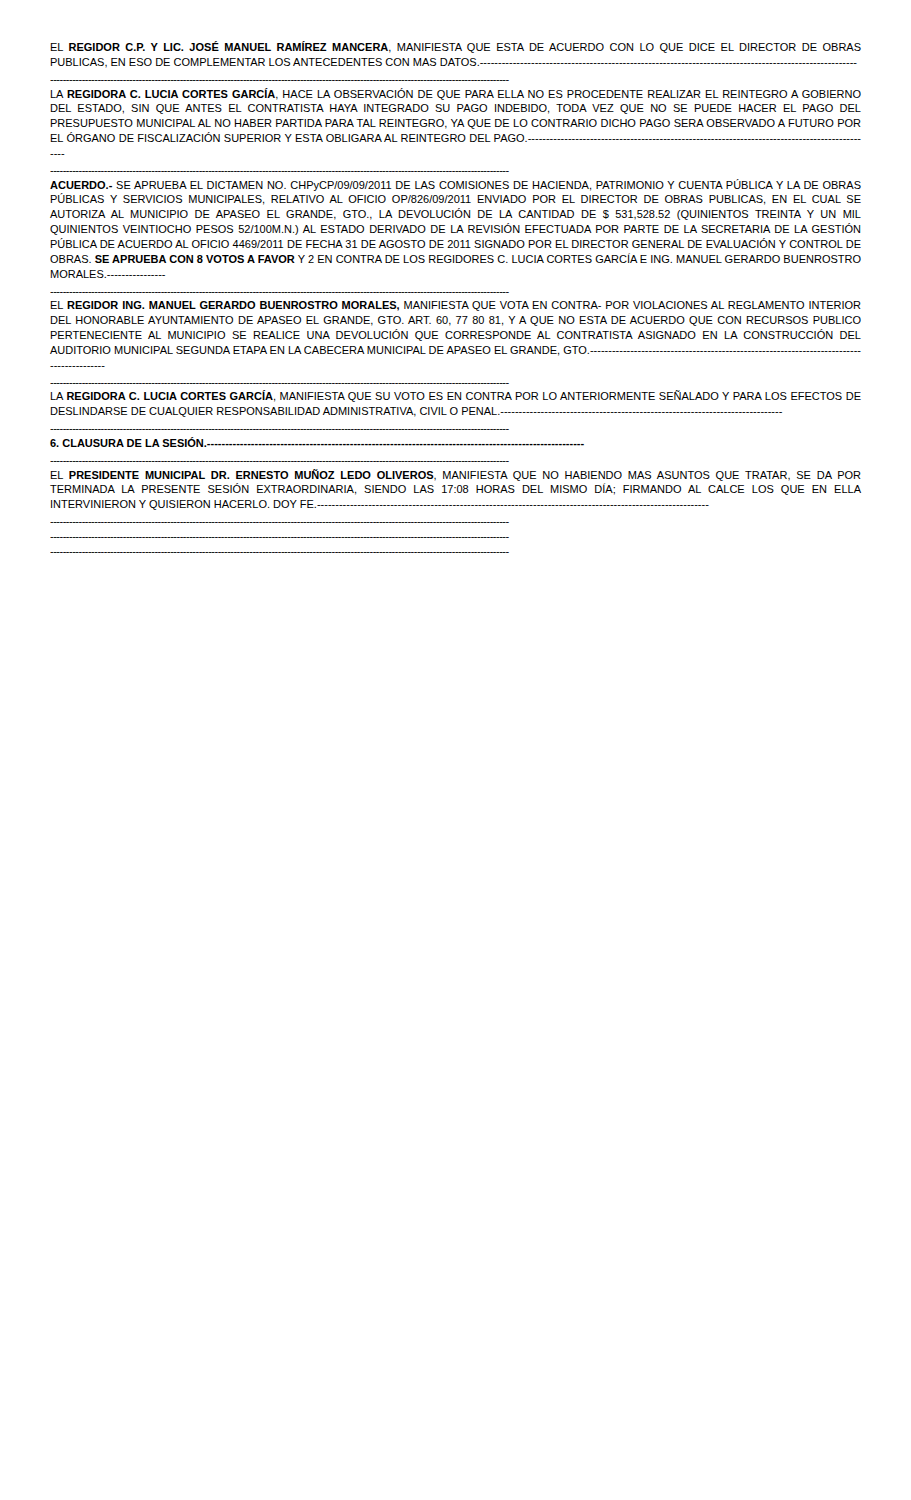EL REGIDOR C.P. Y LIC. JOSÉ MANUEL RAMÍREZ MANCERA, MANIFIESTA QUE ESTA DE ACUERDO CON LO QUE DICE EL DIRECTOR DE OBRAS PUBLICAS, EN ESO DE COMPLEMENTAR LOS ANTECEDENTES CON MAS DATOS.-------------------------------------------------------------------------------------------------------
-------------------------------------------------------------------------------------------------------------------------------------------------
LA REGIDORA C. LUCIA CORTES GARCÍA, HACE LA OBSERVACIÓN DE QUE PARA ELLA NO ES PROCEDENTE REALIZAR EL REINTEGRO A GOBIERNO DEL ESTADO, SIN QUE ANTES EL CONTRATISTA HAYA INTEGRADO SU PAGO INDEBIDO, TODA VEZ QUE NO SE PUEDE HACER EL PAGO DEL PRESUPUESTO MUNICIPAL AL NO HABER PARTIDA PARA TAL REINTEGRO, YA QUE DE LO CONTRARIO DICHO PAGO SERA OBSERVADO A FUTURO POR EL ÓRGANO DE FISCALIZACIÓN SUPERIOR Y ESTA OBLIGARA AL REINTEGRO DEL PAGO.-----------------------------------------------------------------------------------------------
-------------------------------------------------------------------------------------------------------------------------------------------------
ACUERDO.- SE APRUEBA EL DICTAMEN NO. CHPyCP/09/09/2011 DE LAS COMISIONES DE HACIENDA, PATRIMONIO Y CUENTA PÚBLICA Y LA DE OBRAS PÚBLICAS Y SERVICIOS MUNICIPALES, RELATIVO AL OFICIO OP/826/09/2011 ENVIADO POR EL DIRECTOR DE OBRAS PUBLICAS, EN EL CUAL SE AUTORIZA AL MUNICIPIO DE APASEO EL GRANDE, GTO., LA DEVOLUCIÓN DE LA CANTIDAD DE $ 531,528.52 (QUINIENTOS TREINTA Y UN MIL QUINIENTOS VEINTIOCHO PESOS 52/100M.N.) AL ESTADO DERIVADO DE LA REVISIÓN EFECTUADA POR PARTE DE LA SECRETARIA DE LA GESTIÓN PÚBLICA DE ACUERDO AL OFICIO 4469/2011 DE FECHA 31 DE AGOSTO DE 2011 SIGNADO POR EL DIRECTOR GENERAL DE EVALUACIÓN Y CONTROL DE OBRAS. SE APRUEBA CON 8 VOTOS A FAVOR Y 2 EN CONTRA DE LOS REGIDORES C. LUCIA CORTES GARCÍA E ING. MANUEL GERARDO BUENROSTRO MORALES.----------------
-------------------------------------------------------------------------------------------------------------------------------------------------
EL REGIDOR ING. MANUEL GERARDO BUENROSTRO MORALES, MANIFIESTA QUE VOTA EN CONTRA- POR VIOLACIONES AL REGLAMENTO INTERIOR DEL HONORABLE AYUNTAMIENTO DE APASEO EL GRANDE, GTO. ART. 60, 77 80 81, Y A QUE NO ESTA DE ACUERDO QUE CON RECURSOS PUBLICO PERTENECIENTE AL MUNICIPIO SE REALICE UNA DEVOLUCIÓN QUE CORRESPONDE AL CONTRATISTA ASIGNADO EN LA CONSTRUCCIÓN DEL AUDITORIO MUNICIPAL SEGUNDA ETAPA EN LA CABECERA MUNICIPAL DE APASEO EL GRANDE, GTO.-----------------------------------------------------------------------------------------
-------------------------------------------------------------------------------------------------------------------------------------------------
LA REGIDORA C. LUCIA CORTES GARCÍA, MANIFIESTA QUE SU VOTO ES EN CONTRA POR LO ANTERIORMENTE SEÑALADO Y PARA LOS EFECTOS DE DESLINDARSE DE CUALQUIER RESPONSABILIDAD ADMINISTRATIVA, CIVIL O PENAL.-----------------------------------------------------------------------------
-------------------------------------------------------------------------------------------------------------------------------------------------
6. CLAUSURA DE LA SESIÓN.-------------------------------------------------------------------------------------------------------
-------------------------------------------------------------------------------------------------------------------------------------------------
EL PRESIDENTE MUNICIPAL DR. ERNESTO MUÑOZ LEDO OLIVEROS, MANIFIESTA QUE NO HABIENDO MAS ASUNTOS QUE TRATAR, SE DA POR TERMINADA LA PRESENTE SESIÓN EXTRAORDINARIA, SIENDO LAS 17:08 HORAS DEL MISMO DÍA; FIRMANDO AL CALCE LOS QUE EN ELLA INTERVINIERON Y QUISIERON HACERLO. DOY FE.-----------------------------------------------------------------------------------------------------------
-------------------------------------------------------------------------------------------------------------------------------------------------
-------------------------------------------------------------------------------------------------------------------------------------------------
-------------------------------------------------------------------------------------------------------------------------------------------------